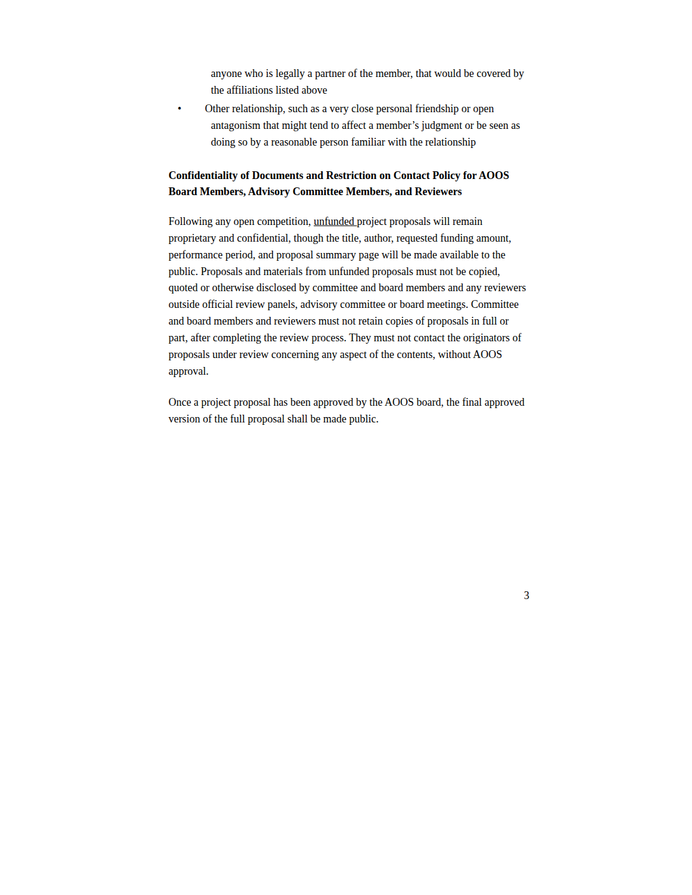anyone who is legally a partner of the member, that would be covered by the affiliations listed above
•Other relationship, such as a very close personal friendship or open antagonism that might tend to affect a member’s judgment or be seen as doing so by a reasonable person familiar with the relationship
Confidentiality of Documents and Restriction on Contact Policy for AOOS Board Members, Advisory Committee Members, and Reviewers
Following any open competition, unfunded project proposals will remain proprietary and confidential, though the title, author, requested funding amount, performance period, and proposal summary page will be made available to the public. Proposals and materials from unfunded proposals must not be copied, quoted or otherwise disclosed by committee and board members and any reviewers outside official review panels, advisory committee or board meetings. Committee and board members and reviewers must not retain copies of proposals in full or part, after completing the review process. They must not contact the originators of proposals under review concerning any aspect of the contents, without AOOS approval.
Once a project proposal has been approved by the AOOS board, the final approved version of the full proposal shall be made public.
3